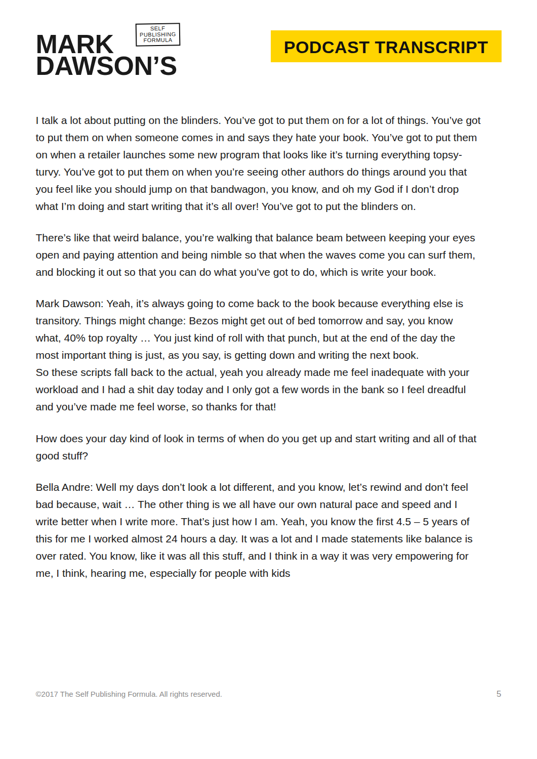SELF
PUBLISHING
FORMULA Mark Dawson’s
Podcast Transcript
I talk a lot about putting on the blinders. You’ve got to put them on for a lot of things. You’ve got to put them on when someone comes in and says they hate your book. You’ve got to put them on when a retailer launches some new program that looks like it’s turning everything topsy-turvy. You’ve got to put them on when you’re seeing other authors do things around you that you feel like you should jump on that bandwagon, you know, and oh my God if I don’t drop what I’m doing and start writing that it’s all over! You’ve got to put the blinders on.
There’s like that weird balance, you’re walking that balance beam between keeping your eyes open and paying attention and being nimble so that when the waves come you can surf them, and blocking it out so that you can do what you’ve got to do, which is write your book.
Mark Dawson: Yeah, it’s always going to come back to the book because everything else is transitory. Things might change: Bezos might get out of bed tomorrow and say, you know what, 40% top royalty … You just kind of roll with that punch, but at the end of the day the most important thing is just, as you say, is getting down and writing the next book.
So these scripts fall back to the actual, yeah you already made me feel inadequate with your workload and I had a shit day today and I only got a few words in the bank so I feel dreadful and you’ve made me feel worse, so thanks for that!
How does your day kind of look in terms of when do you get up and start writing and all of that good stuff?
Bella Andre: Well my days don’t look a lot different, and you know, let’s rewind and don’t feel bad because, wait … The other thing is we all have our own natural pace and speed and I write better when I write more. That’s just how I am. Yeah, you know the first 4.5 – 5 years of this for me I worked almost 24 hours a day. It was a lot and I made statements like balance is over rated. You know, like it was all this stuff, and I think in a way it was very empowering for me, I think, hearing me, especially for people with kids
©2017 The Self Publishing Formula. All rights reserved.
5